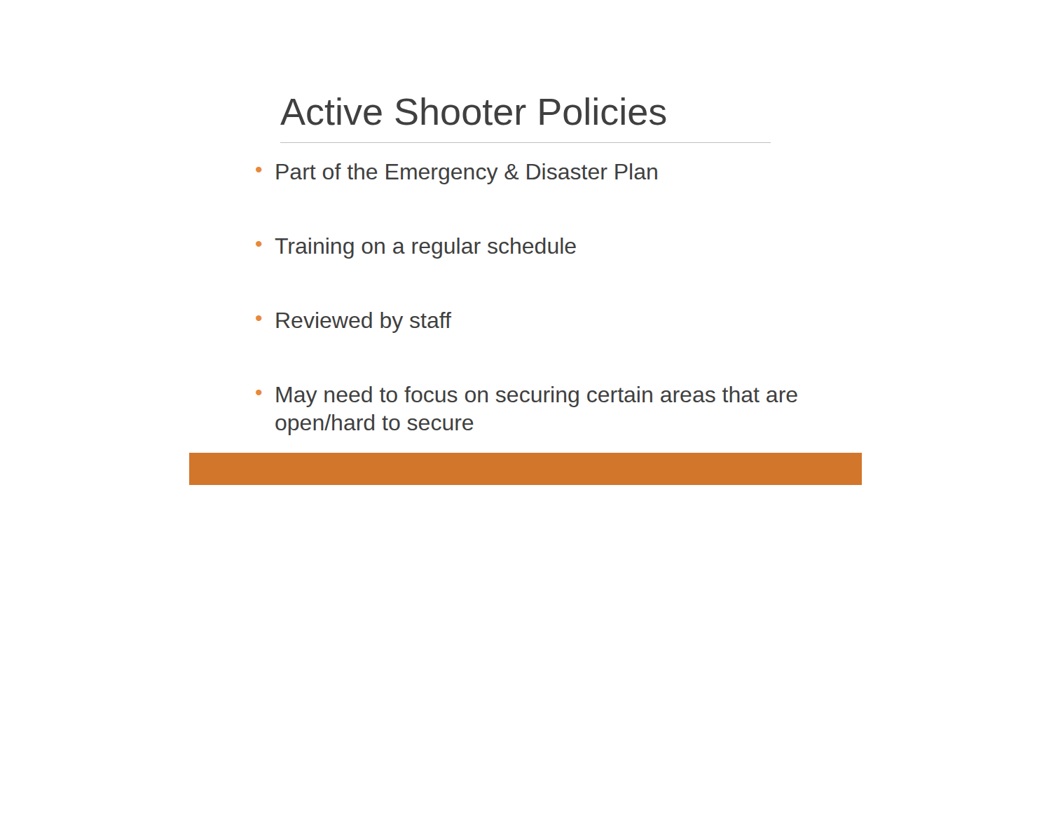Active Shooter Policies
Part of the Emergency & Disaster Plan
Training on a regular schedule
Reviewed by staff
May need to focus on securing certain areas that are open/hard to secure